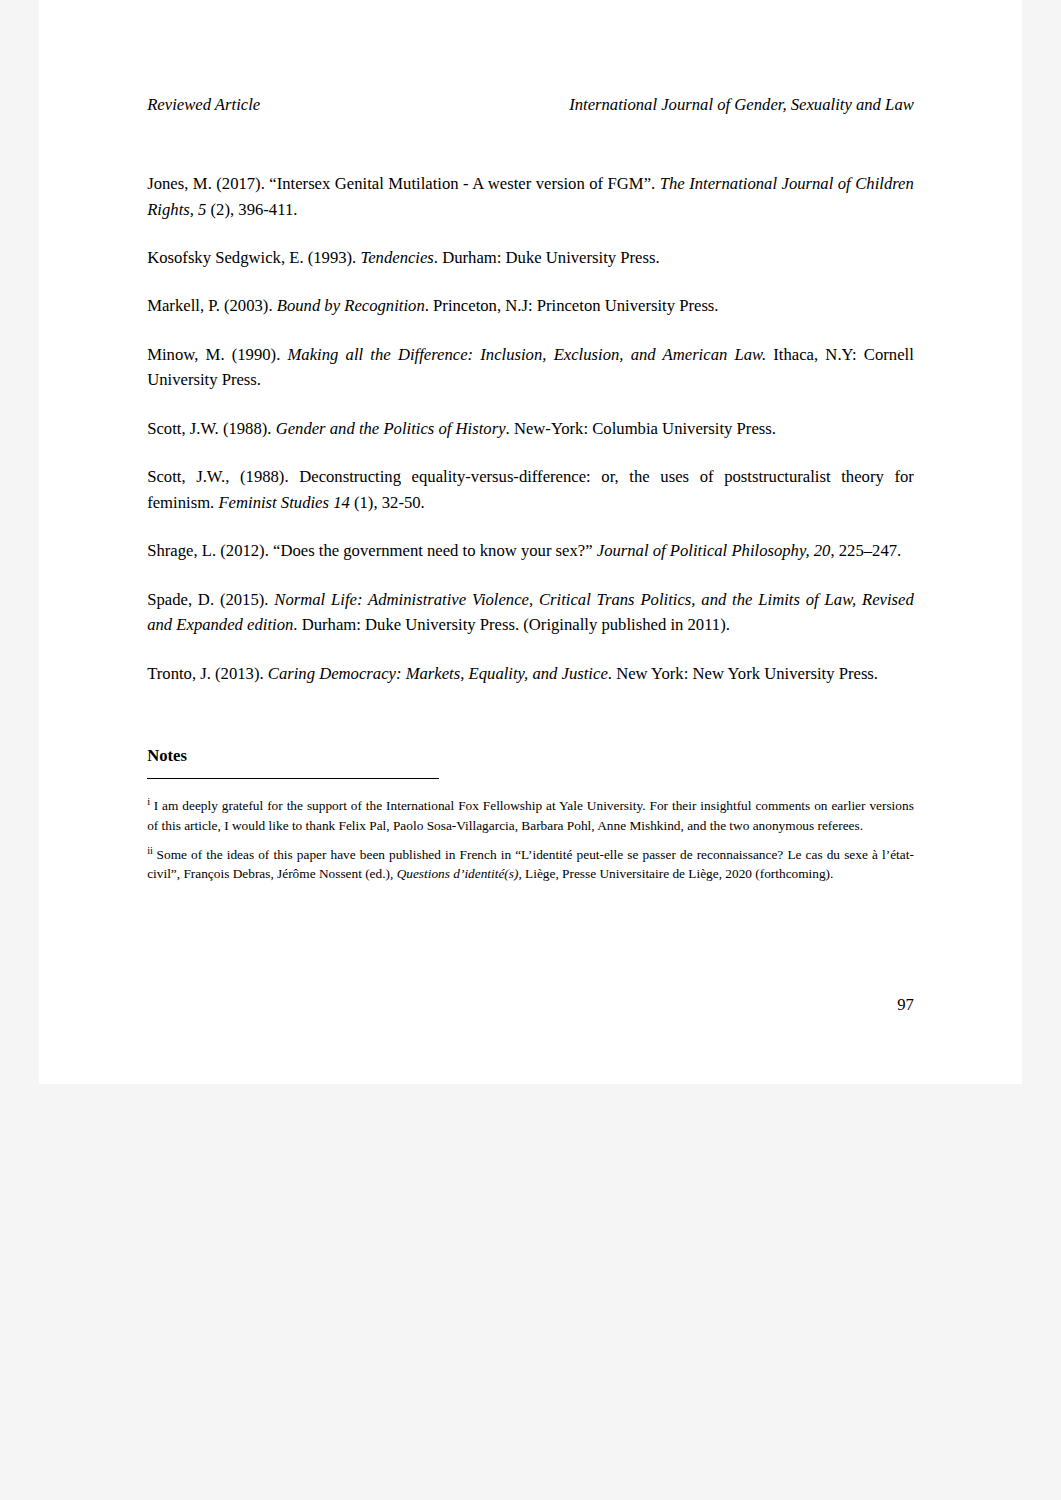Reviewed Article International Journal of Gender, Sexuality and Law
Jones, M. (2017). “Intersex Genital Mutilation - A wester version of FGM”. The International Journal of Children Rights, 5 (2), 396-411.
Kosofsky Sedgwick, E. (1993). Tendencies. Durham: Duke University Press.
Markell, P. (2003). Bound by Recognition. Princeton, N.J: Princeton University Press.
Minow, M. (1990). Making all the Difference: Inclusion, Exclusion, and American Law. Ithaca, N.Y: Cornell University Press.
Scott, J.W. (1988). Gender and the Politics of History. New-York: Columbia University Press.
Scott, J.W., (1988). Deconstructing equality-versus-difference: or, the uses of poststructuralist theory for feminism. Feminist Studies 14 (1), 32-50.
Shrage, L. (2012). “Does the government need to know your sex?” Journal of Political Philosophy, 20, 225–247.
Spade, D. (2015). Normal Life: Administrative Violence, Critical Trans Politics, and the Limits of Law, Revised and Expanded edition. Durham: Duke University Press. (Originally published in 2011).
Tronto, J. (2013). Caring Democracy: Markets, Equality, and Justice. New York: New York University Press.
Notes
i I am deeply grateful for the support of the International Fox Fellowship at Yale University. For their insightful comments on earlier versions of this article, I would like to thank Felix Pal, Paolo Sosa-Villagarcia, Barbara Pohl, Anne Mishkind, and the two anonymous referees.
ii Some of the ideas of this paper have been published in French in “L’identité peut-elle se passer de reconnaissance? Le cas du sexe à l’état-civil”, François Debras, Jérôme Nossent (ed.), Questions d’identité(s), Liège, Presse Universitaire de Liège, 2020 (forthcoming).
97